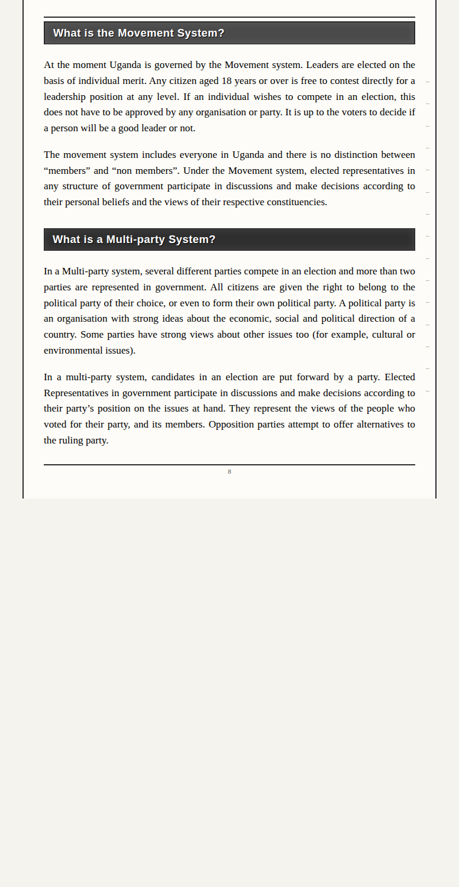What is the Movement System?
At the moment Uganda is governed by the Movement system. Leaders are elected on the basis of individual merit. Any citizen aged 18 years or over is free to contest directly for a leadership position at any level. If an individual wishes to compete in an election, this does not have to be approved by any organisation or party. It is up to the voters to decide if a person will be a good leader or not.
The movement system includes everyone in Uganda and there is no distinction between “members” and “non members”. Under the Movement system, elected representatives in any structure of government participate in discussions and make decisions according to their personal beliefs and the views of their respective constituencies.
What is a Multi-party System?
In a Multi-party system, several different parties compete in an election and more than two parties are represented in government. All citizens are given the right to belong to the political party of their choice, or even to form their own political party. A political party is an organisation with strong ideas about the economic, social and political direction of a country. Some parties have strong views about other issues too (for example, cultural or environmental issues).
In a multi-party system, candidates in an election are put forward by a party. Elected Representatives in government participate in discussions and make decisions according to their party’s position on the issues at hand. They represent the views of the people who voted for their party, and its members. Opposition parties attempt to offer alternatives to the ruling party.
8